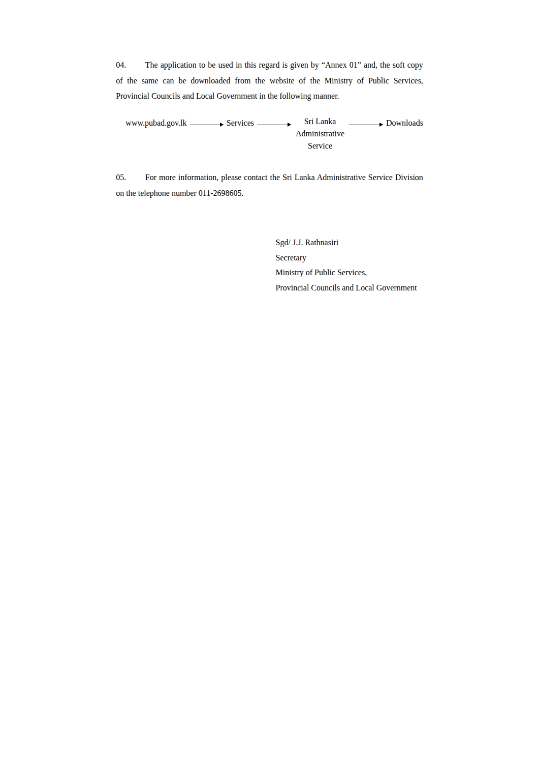04. The application to be used in this regard is given by “Annex 01” and, the soft copy of the same can be downloaded from the website of the Ministry of Public Services, Provincial Councils and Local Government in the following manner.
www.pubad.gov.lk Services Sri Lanka Administrative Service Downloads
05. For more information, please contact the Sri Lanka Administrative Service Division on the telephone number 011-2698605.
Sgd/ J.J. Rathnasiri
Secretary
Ministry of Public Services,
Provincial Councils and Local Government